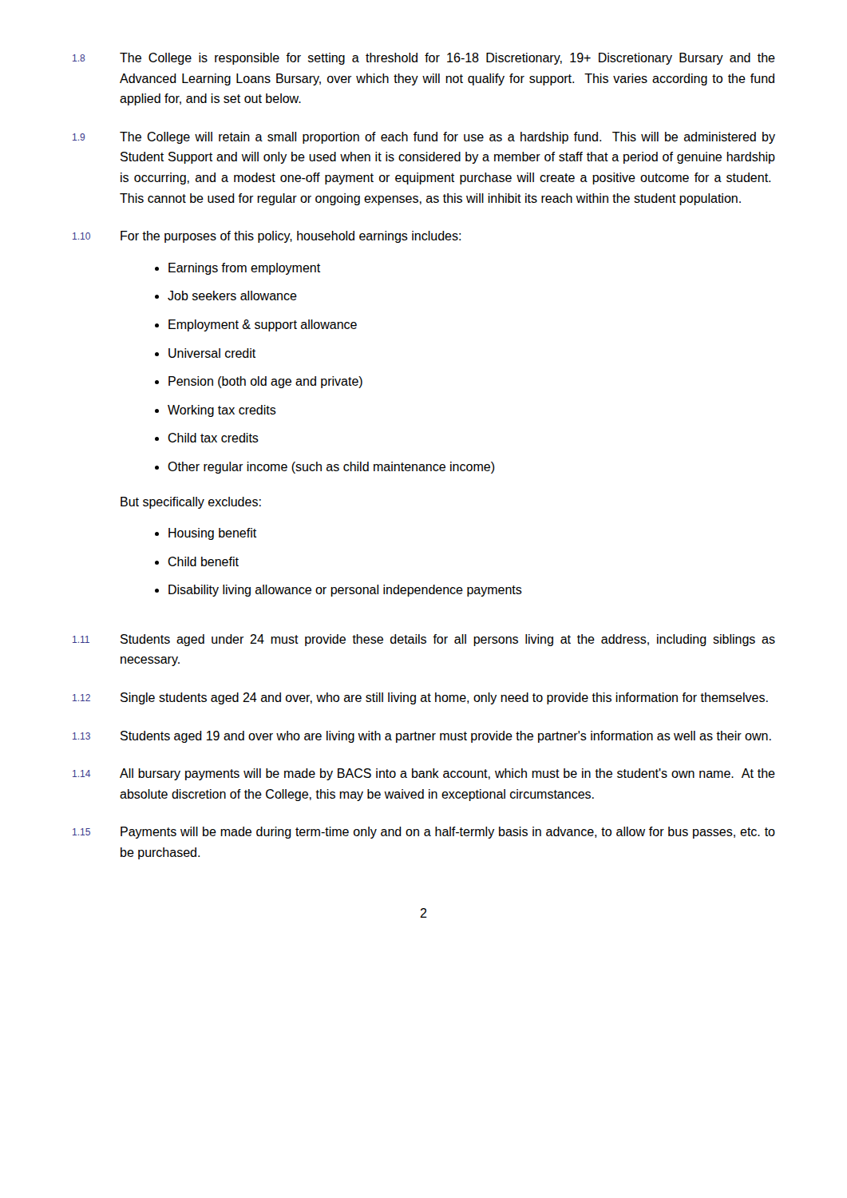1.8
The College is responsible for setting a threshold for 16-18 Discretionary, 19+ Discretionary Bursary and the Advanced Learning Loans Bursary, over which they will not qualify for support. This varies according to the fund applied for, and is set out below.
1.9
The College will retain a small proportion of each fund for use as a hardship fund. This will be administered by Student Support and will only be used when it is considered by a member of staff that a period of genuine hardship is occurring, and a modest one-off payment or equipment purchase will create a positive outcome for a student. This cannot be used for regular or ongoing expenses, as this will inhibit its reach within the student population.
1.10
For the purposes of this policy, household earnings includes:
Earnings from employment
Job seekers allowance
Employment & support allowance
Universal credit
Pension (both old age and private)
Working tax credits
Child tax credits
Other regular income (such as child maintenance income)
But specifically excludes:
Housing benefit
Child benefit
Disability living allowance or personal independence payments
1.11
Students aged under 24 must provide these details for all persons living at the address, including siblings as necessary.
1.12
Single students aged 24 and over, who are still living at home, only need to provide this information for themselves.
1.13
Students aged 19 and over who are living with a partner must provide the partner's information as well as their own.
1.14
All bursary payments will be made by BACS into a bank account, which must be in the student's own name. At the absolute discretion of the College, this may be waived in exceptional circumstances.
1.15
Payments will be made during term-time only and on a half-termly basis in advance, to allow for bus passes, etc. to be purchased.
2